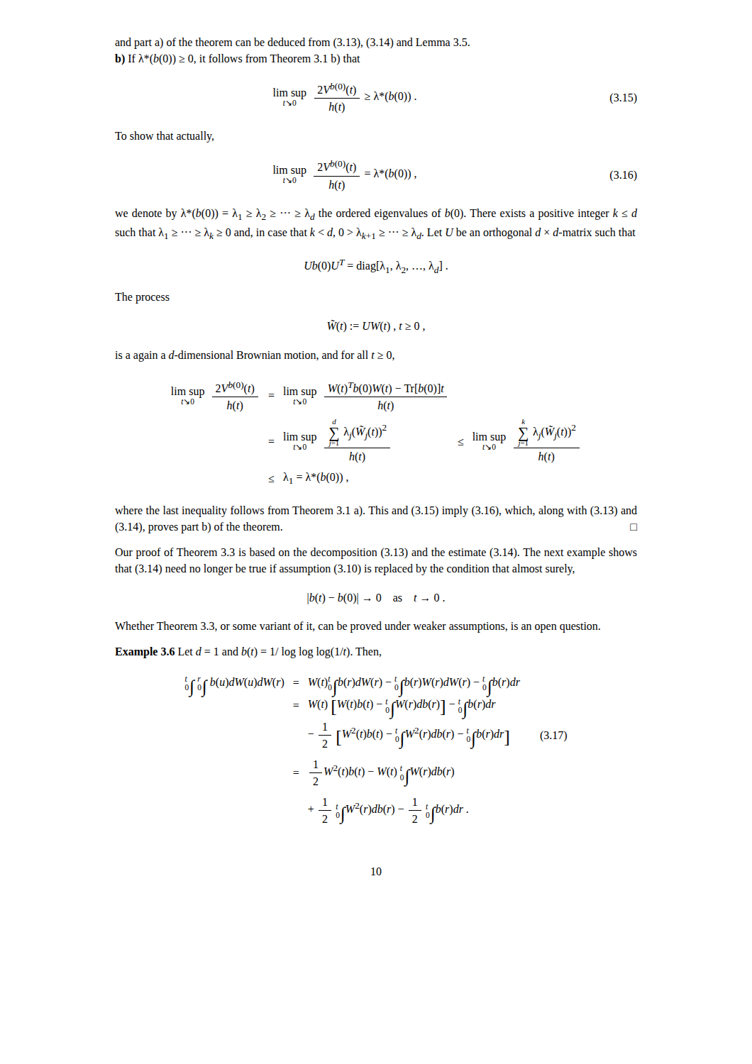and part a) of the theorem can be deduced from (3.13), (3.14) and Lemma 3.5.
b) If λ*(b(0)) ≥ 0, it follows from Theorem 3.1 b) that
lim sup t↘0 2Vb(0)(t) h(t) ≥ λ*(b(0)) .
(3.15)
To show that actually,
lim sup t↘0 2Vb(0)(t) h(t) = λ*(b(0)) ,
(3.16)
we denote by λ*(b(0)) = λ1 ≥ λ2 ≥ ··· ≥ λd the ordered eigenvalues of b(0). There exists a positive integer k ≤ d such that λ1 ≥ ··· ≥ λk ≥ 0 and, in case that k < d, 0 > λk+1 ≥ ··· ≥ λd. Let U be an orthogonal d × d-matrix such that
Ub(0)UT = diag[λ1, λ2, …, λd] .
The process
W̃(t) := UW(t) , t ≥ 0 ,
is a again a d-dimensional Brownian motion, and for all t ≥ 0,
| lim sup t ↘0 2 V b (0) ( t ) h ( t ) | = | lim sup t ↘0 W ( t ) T b (0) W ( t ) − Tr[ b (0)] t h ( t ) | | |
| | = | lim sup t ↘0 d ∑ j =1 λ j ( W̃ j ( t )) 2 h ( t ) | ≤ | lim sup t ↘0 k ∑ j =1 λ j ( W̃ j ( t )) 2 h ( t ) |
| | ≤ | λ 1 = λ*( b (0)) , | | |
where the last inequality follows from Theorem 3.1 a). This and (3.15) imply (3.16), which, along with (3.13) and (3.14), proves part b) of the theorem. □
Our proof of Theorem 3.3 is based on the decomposition (3.13) and the estimate (3.14). The next example shows that (3.14) need no longer be true if assumption (3.10) is replaced by the condition that almost surely,
|b(t) − b(0)| → 0 as t → 0 .
Whether Theorem 3.3, or some variant of it, can be proved under weaker assumptions, is an open question.
Example 3.6 Let d = 1 and b(t) = 1/ log log log(1/t). Then,
| t 0 ∫ r 0 ∫ b ( u ) dW ( u ) dW ( r ) | = | W ( t ) t 0 ∫ b ( r ) dW ( r ) − t 0 ∫ b ( r ) W ( r ) dW ( r ) − t 0 ∫ b ( r ) dr | |
| | = | W ( t ) [ W ( t ) b ( t ) − t 0 ∫ W ( r ) db ( r ) ] − t 0 ∫ b ( r ) dr | |
| | | − 1 2 [ W 2 ( t ) b ( t ) − t 0 ∫ W 2 ( r ) db ( r ) − t 0 ∫ b ( r ) dr ] | (3.17) |
| | = | 1 2 W 2 ( t ) b ( t ) − W ( t ) t 0 ∫ W ( r ) db ( r ) | |
| | | + 1 2 t 0 ∫ W 2 ( r ) db ( r ) − 1 2 t 0 ∫ b ( r ) dr . | |
10